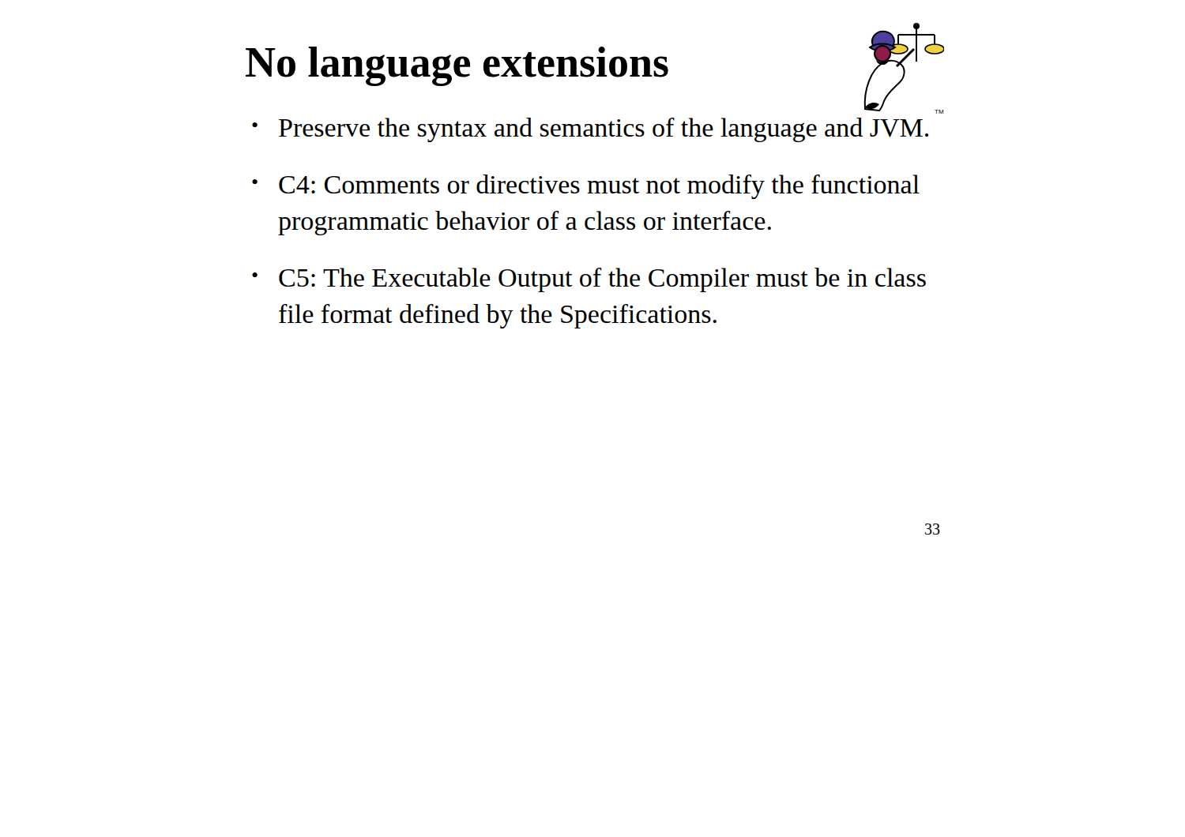TM
No language extensions
Preserve the syntax and semantics of the language and JVM.
C4: Comments or directives must not modify the functional programmatic behavior of a class or interface.
C5: The Executable Output of the Compiler must be in class file format defined by the Specifications.
33